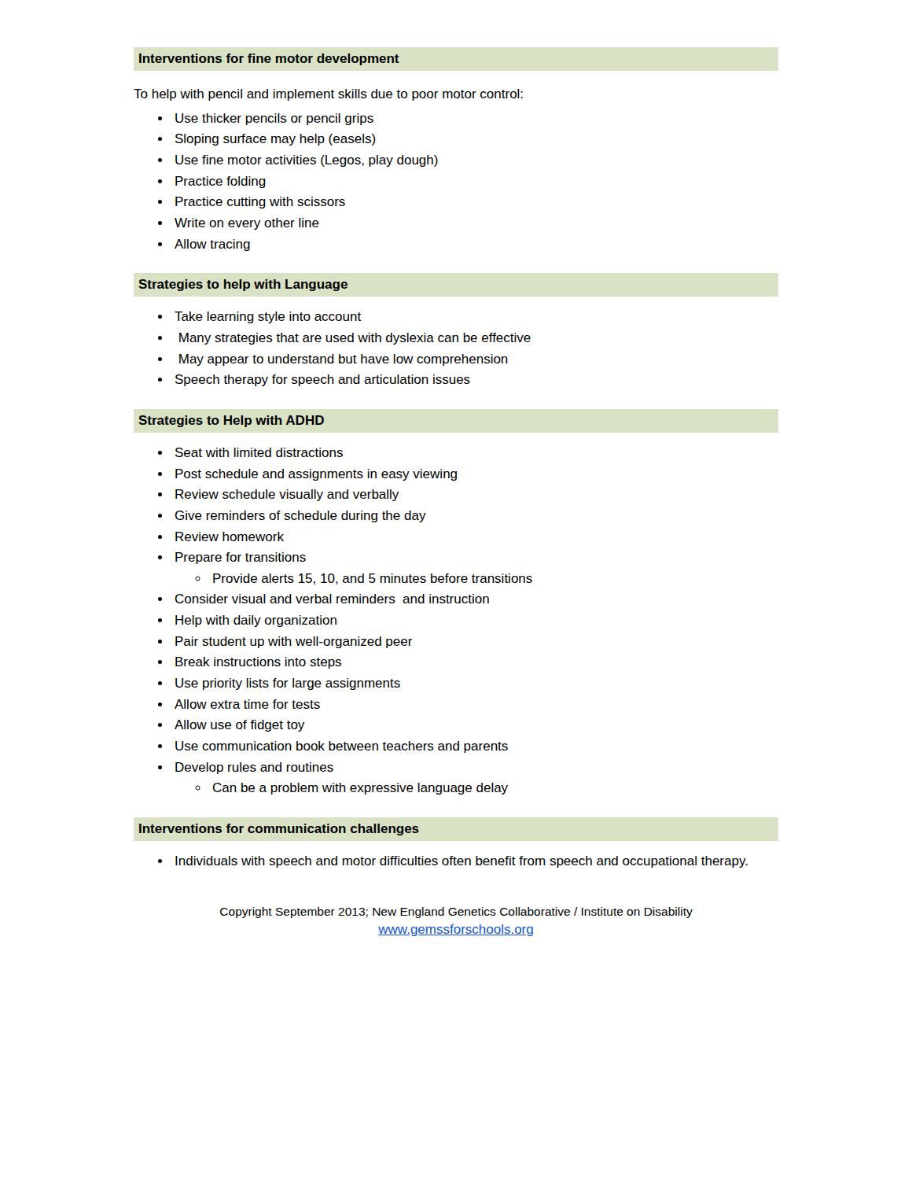Interventions for fine motor development
To help with pencil and implement skills due to poor motor control:
Use thicker pencils or pencil grips
Sloping surface may help (easels)
Use fine motor activities (Legos, play dough)
Practice folding
Practice cutting with scissors
Write on every other line
Allow tracing
Strategies to help with Language
Take learning style into account
Many strategies that are used with dyslexia can be effective
May appear to understand but have low comprehension
Speech therapy for speech and articulation issues
Strategies to Help with ADHD
Seat with limited distractions
Post schedule and assignments in easy viewing
Review schedule visually and verbally
Give reminders of schedule during the day
Review homework
Prepare for transitions
Provide alerts 15, 10, and 5 minutes before transitions
Consider visual and verbal reminders and instruction
Help with daily organization
Pair student up with well-organized peer
Break instructions into steps
Use priority lists for large assignments
Allow extra time for tests
Allow use of fidget toy
Use communication book between teachers and parents
Develop rules and routines
Can be a problem with expressive language delay
Interventions for communication challenges
Individuals with speech and motor difficulties often benefit from speech and occupational therapy.
Copyright September 2013; New England Genetics Collaborative / Institute on Disability
www.gemssforschools.org